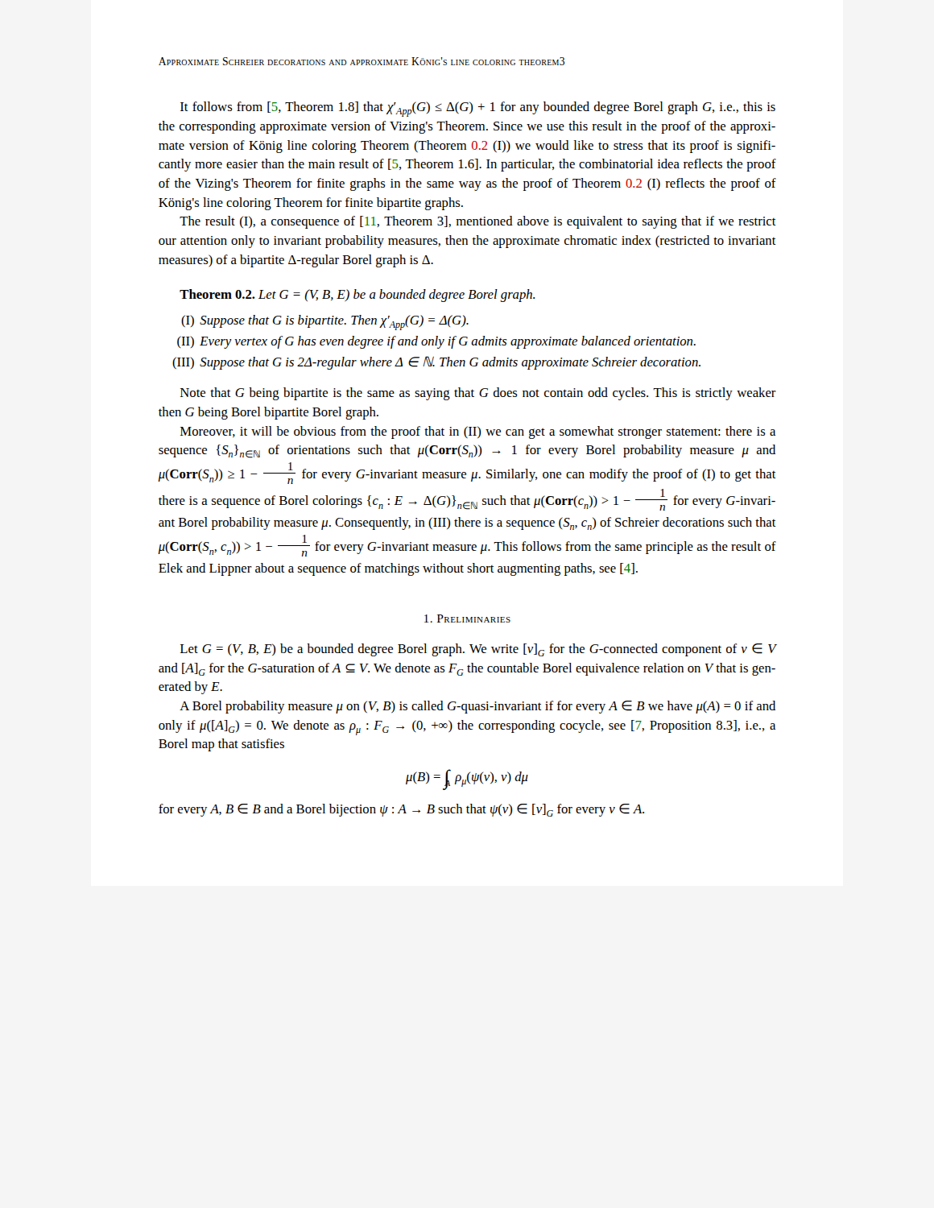Approximate Schreier decorations and approximate König's line coloring theorem3
It follows from [5, Theorem 1.8] that χ′App(G) ≤ Δ(G) + 1 for any bounded degree Borel graph G, i.e., this is the corresponding approximate version of Vizing's Theorem. Since we use this result in the proof of the approximate version of König line coloring Theorem (Theorem 0.2 (I)) we would like to stress that its proof is significantly more easier than the main result of [5, Theorem 1.6]. In particular, the combinatorial idea reflects the proof of the Vizing's Theorem for finite graphs in the same way as the proof of Theorem 0.2 (I) reflects the proof of König's line coloring Theorem for finite bipartite graphs.
The result (I), a consequence of [11, Theorem 3], mentioned above is equivalent to saying that if we restrict our attention only to invariant probability measures, then the approximate chromatic index (restricted to invariant measures) of a bipartite Δ-regular Borel graph is Δ.
Theorem 0.2. Let G = (V, B, E) be a bounded degree Borel graph.
(I) Suppose that G is bipartite. Then χ′App(G) = Δ(G).
(II) Every vertex of G has even degree if and only if G admits approximate balanced orientation.
(III) Suppose that G is 2Δ-regular where Δ ∈ ℕ. Then G admits approximate Schreier decoration.
Note that G being bipartite is the same as saying that G does not contain odd cycles. This is strictly weaker then G being Borel bipartite Borel graph.
Moreover, it will be obvious from the proof that in (II) we can get a somewhat stronger statement: there is a sequence {Sn}n∈ℕ of orientations such that μ(Corr(Sn)) → 1 for every Borel probability measure μ and μ(Corr(Sn)) ≥ 1 − 1 n for every G-invariant measure μ. Similarly, one can modify the proof of (I) to get that there is a sequence of Borel colorings {cn : E → Δ(G)}n∈ℕ such that μ(Corr(cn)) > 1 − 1 n for every G-invariant Borel probability measure μ. Consequently, in (III) there is a sequence (Sn, cn) of Schreier decorations such that μ(Corr(Sn, cn)) > 1 − 1 n for every G-invariant measure μ. This follows from the same principle as the result of Elek and Lippner about a sequence of matchings without short augmenting paths, see [4].
1. Preliminaries
Let G = (V, B, E) be a bounded degree Borel graph. We write [v]G for the G-connected component of v ∈ V and [A]G for the G-saturation of A ⊆ V. We denote as FG the countable Borel equivalence relation on V that is generated by E.
A Borel probability measure μ on (V, B) is called G-quasi-invariant if for every A ∈ B we have μ(A) = 0 if and only if μ([A]G) = 0. We denote as ρμ : FG → (0, +∞) the corresponding cocycle, see [7, Proposition 8.3], i.e., a Borel map that satisfies
μ(B) = ∫Aρμ(ψ(v), v) dμ
for every A, B ∈ B and a Borel bijection ψ : A → B such that ψ(v) ∈ [v]G for every v ∈ A.